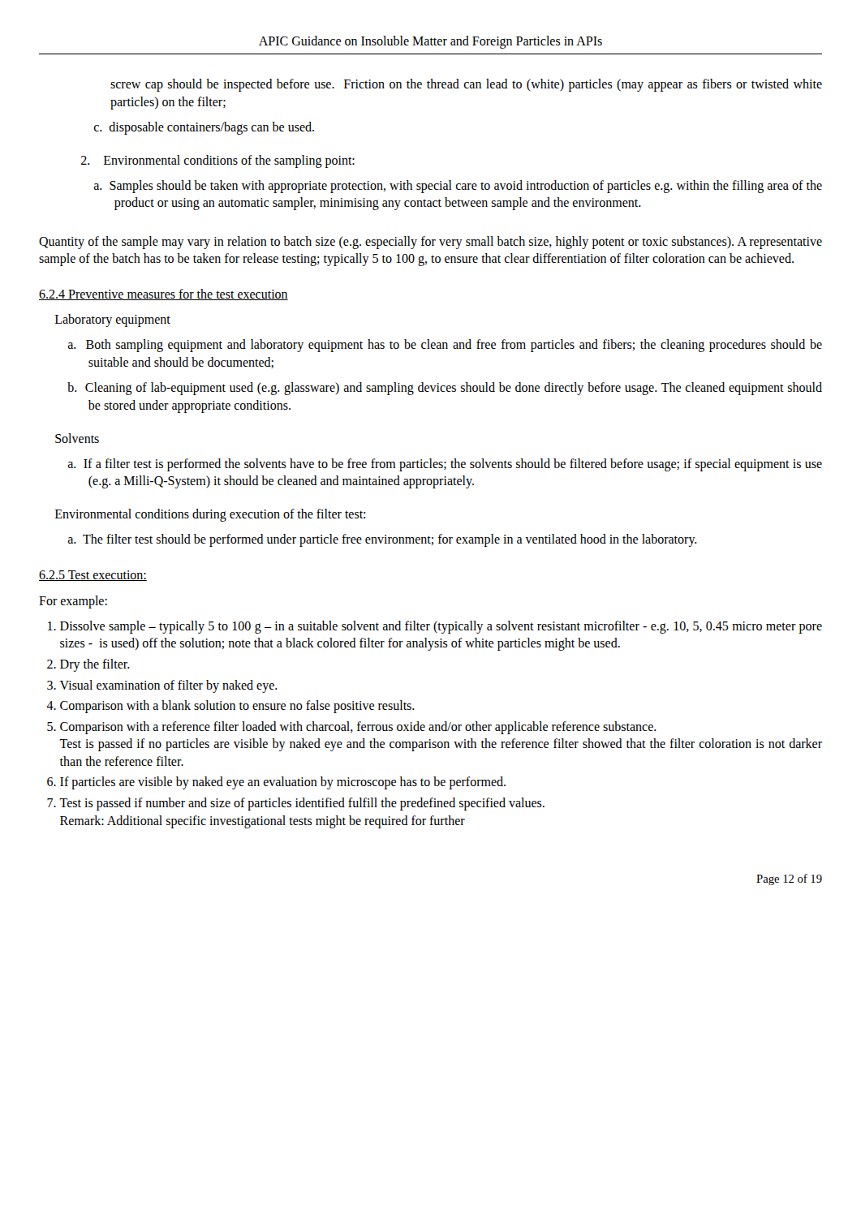APIC Guidance on Insoluble Matter and Foreign Particles in APIs
screw cap should be inspected before use. Friction on the thread can lead to (white) particles (may appear as fibers or twisted white particles) on the filter;
c. disposable containers/bags can be used.
2. Environmental conditions of the sampling point:
a. Samples should be taken with appropriate protection, with special care to avoid introduction of particles e.g. within the filling area of the product or using an automatic sampler, minimising any contact between sample and the environment.
Quantity of the sample may vary in relation to batch size (e.g. especially for very small batch size, highly potent or toxic substances). A representative sample of the batch has to be taken for release testing; typically 5 to 100 g, to ensure that clear differentiation of filter coloration can be achieved.
6.2.4 Preventive measures for the test execution
Laboratory equipment
a. Both sampling equipment and laboratory equipment has to be clean and free from particles and fibers; the cleaning procedures should be suitable and should be documented;
b. Cleaning of lab-equipment used (e.g. glassware) and sampling devices should be done directly before usage. The cleaned equipment should be stored under appropriate conditions.
Solvents
a. If a filter test is performed the solvents have to be free from particles; the solvents should be filtered before usage; if special equipment is use (e.g. a Milli-Q-System) it should be cleaned and maintained appropriately.
Environmental conditions during execution of the filter test:
a. The filter test should be performed under particle free environment; for example in a ventilated hood in the laboratory.
6.2.5 Test execution:
For example:
Dissolve sample – typically 5 to 100 g – in a suitable solvent and filter (typically a solvent resistant microfilter - e.g. 10, 5, 0.45 micro meter pore sizes - is used) off the solution; note that a black colored filter for analysis of white particles might be used.
Dry the filter.
Visual examination of filter by naked eye.
Comparison with a blank solution to ensure no false positive results.
Comparison with a reference filter loaded with charcoal, ferrous oxide and/or other applicable reference substance.
Test is passed if no particles are visible by naked eye and the comparison with the reference filter showed that the filter coloration is not darker than the reference filter.
If particles are visible by naked eye an evaluation by microscope has to be performed.
Test is passed if number and size of particles identified fulfill the predefined specified values.
Remark: Additional specific investigational tests might be required for further
Page 12 of 19